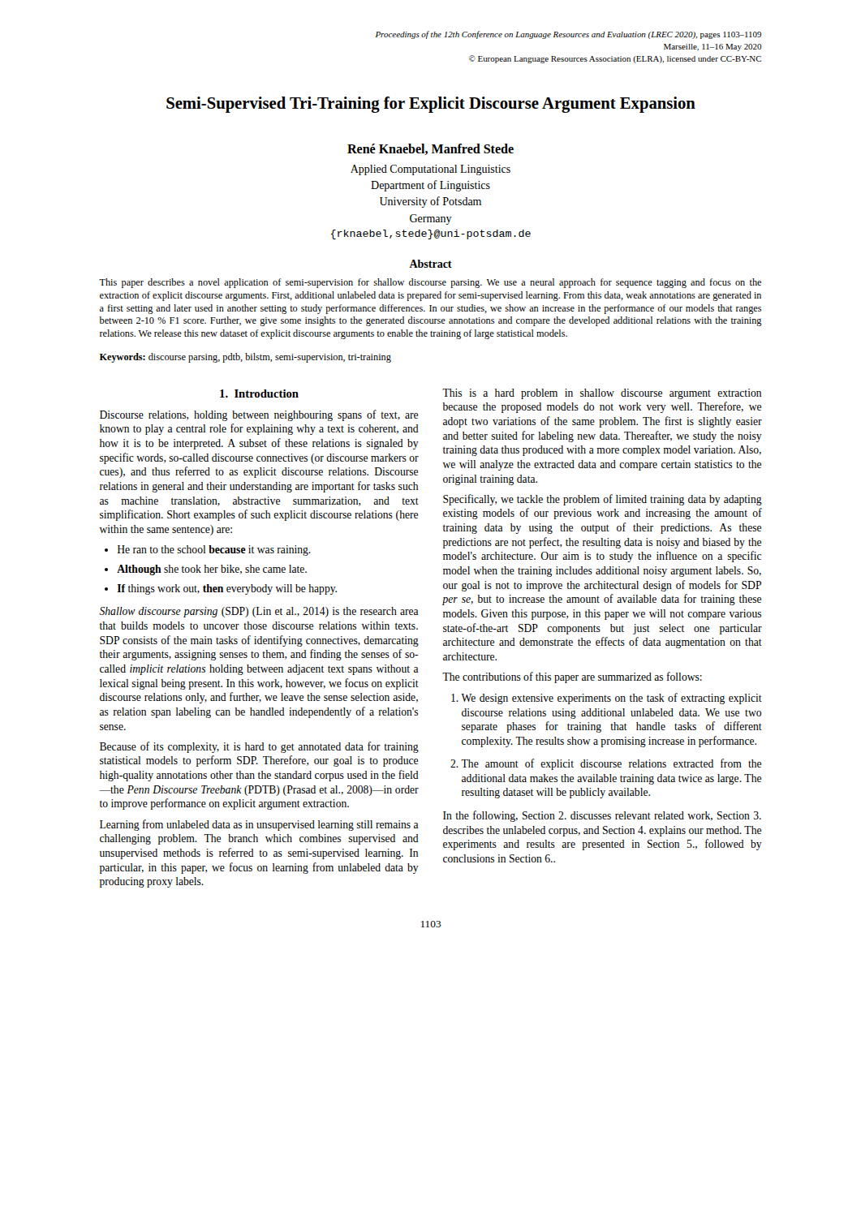Proceedings of the 12th Conference on Language Resources and Evaluation (LREC 2020), pages 1103–1109
Marseille, 11–16 May 2020
© European Language Resources Association (ELRA), licensed under CC-BY-NC
Semi-Supervised Tri-Training for Explicit Discourse Argument Expansion
René Knaebel, Manfred Stede
Applied Computational Linguistics
Department of Linguistics
University of Potsdam
Germany
{rknaebel,stede}@uni-potsdam.de
Abstract
This paper describes a novel application of semi-supervision for shallow discourse parsing. We use a neural approach for sequence tagging and focus on the extraction of explicit discourse arguments. First, additional unlabeled data is prepared for semi-supervised learning. From this data, weak annotations are generated in a first setting and later used in another setting to study performance differences. In our studies, we show an increase in the performance of our models that ranges between 2-10 % F1 score. Further, we give some insights to the generated discourse annotations and compare the developed additional relations with the training relations. We release this new dataset of explicit discourse arguments to enable the training of large statistical models.
Keywords: discourse parsing, pdtb, bilstm, semi-supervision, tri-training
1. Introduction
Discourse relations, holding between neighbouring spans of text, are known to play a central role for explaining why a text is coherent, and how it is to be interpreted. A subset of these relations is signaled by specific words, so-called discourse connectives (or discourse markers or cues), and thus referred to as explicit discourse relations. Discourse relations in general and their understanding are important for tasks such as machine translation, abstractive summarization, and text simplification. Short examples of such explicit discourse relations (here within the same sentence) are:
He ran to the school because it was raining.
Although she took her bike, she came late.
If things work out, then everybody will be happy.
Shallow discourse parsing (SDP) (Lin et al., 2014) is the research area that builds models to uncover those discourse relations within texts. SDP consists of the main tasks of identifying connectives, demarcating their arguments, assigning senses to them, and finding the senses of so-called implicit relations holding between adjacent text spans without a lexical signal being present. In this work, however, we focus on explicit discourse relations only, and further, we leave the sense selection aside, as relation span labeling can be handled independently of a relation's sense.
Because of its complexity, it is hard to get annotated data for training statistical models to perform SDP. Therefore, our goal is to produce high-quality annotations other than the standard corpus used in the field—the Penn Discourse Treebank (PDTB) (Prasad et al., 2008)—in order to improve performance on explicit argument extraction.
Learning from unlabeled data as in unsupervised learning still remains a challenging problem. The branch which combines supervised and unsupervised methods is referred to as semi-supervised learning. In particular, in this paper, we focus on learning from unlabeled data by producing proxy labels.
This is a hard problem in shallow discourse argument extraction because the proposed models do not work very well. Therefore, we adopt two variations of the same problem. The first is slightly easier and better suited for labeling new data. Thereafter, we study the noisy training data thus produced with a more complex model variation. Also, we will analyze the extracted data and compare certain statistics to the original training data.
Specifically, we tackle the problem of limited training data by adapting existing models of our previous work and increasing the amount of training data by using the output of their predictions. As these predictions are not perfect, the resulting data is noisy and biased by the model's architecture. Our aim is to study the influence on a specific model when the training includes additional noisy argument labels. So, our goal is not to improve the architectural design of models for SDP per se, but to increase the amount of available data for training these models. Given this purpose, in this paper we will not compare various state-of-the-art SDP components but just select one particular architecture and demonstrate the effects of data augmentation on that architecture.
The contributions of this paper are summarized as follows:
We design extensive experiments on the task of extracting explicit discourse relations using additional unlabeled data. We use two separate phases for training that handle tasks of different complexity. The results show a promising increase in performance.
The amount of explicit discourse relations extracted from the additional data makes the available training data twice as large. The resulting dataset will be publicly available.
In the following, Section 2. discusses relevant related work, Section 3. describes the unlabeled corpus, and Section 4. explains our method. The experiments and results are presented in Section 5., followed by conclusions in Section 6..
1103